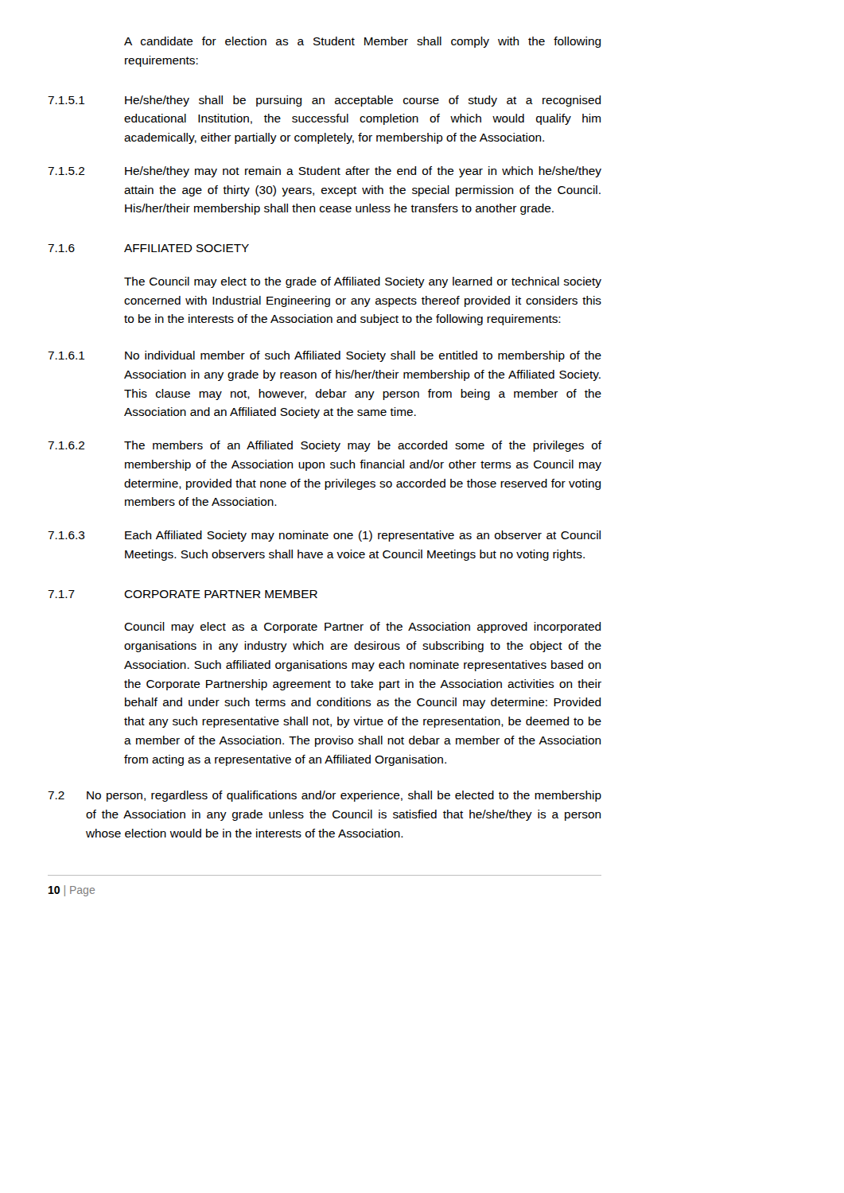A candidate for election as a Student Member shall comply with the following requirements:
7.1.5.1
He/she/they shall be pursuing an acceptable course of study at a recognised educational Institution, the successful completion of which would qualify him academically, either partially or completely, for membership of the Association.
7.1.5.2
He/she/they may not remain a Student after the end of the year in which he/she/they attain the age of thirty (30) years, except with the special permission of the Council. His/her/their membership shall then cease unless he transfers to another grade.
7.1.6
Affiliated Society
The Council may elect to the grade of Affiliated Society any learned or technical society concerned with Industrial Engineering or any aspects thereof provided it considers this to be in the interests of the Association and subject to the following requirements:
7.1.6.1
No individual member of such Affiliated Society shall be entitled to membership of the Association in any grade by reason of his/her/their membership of the Affiliated Society. This clause may not, however, debar any person from being a member of the Association and an Affiliated Society at the same time.
7.1.6.2
The members of an Affiliated Society may be accorded some of the privileges of membership of the Association upon such financial and/or other terms as Council may determine, provided that none of the privileges so accorded be those reserved for voting members of the Association.
7.1.6.3
Each Affiliated Society may nominate one (1) representative as an observer at Council Meetings. Such observers shall have a voice at Council Meetings but no voting rights.
7.1.7
Corporate Partner Member
Council may elect as a Corporate Partner of the Association approved incorporated organisations in any industry which are desirous of subscribing to the object of the Association. Such affiliated organisations may each nominate representatives based on the Corporate Partnership agreement to take part in the Association activities on their behalf and under such terms and conditions as the Council may determine: Provided that any such representative shall not, by virtue of the representation, be deemed to be a member of the Association. The proviso shall not debar a member of the Association from acting as a representative of an Affiliated Organisation.
7.2
No person, regardless of qualifications and/or experience, shall be elected to the membership of the Association in any grade unless the Council is satisfied that he/she/they is a person whose election would be in the interests of the Association.
10 | Page